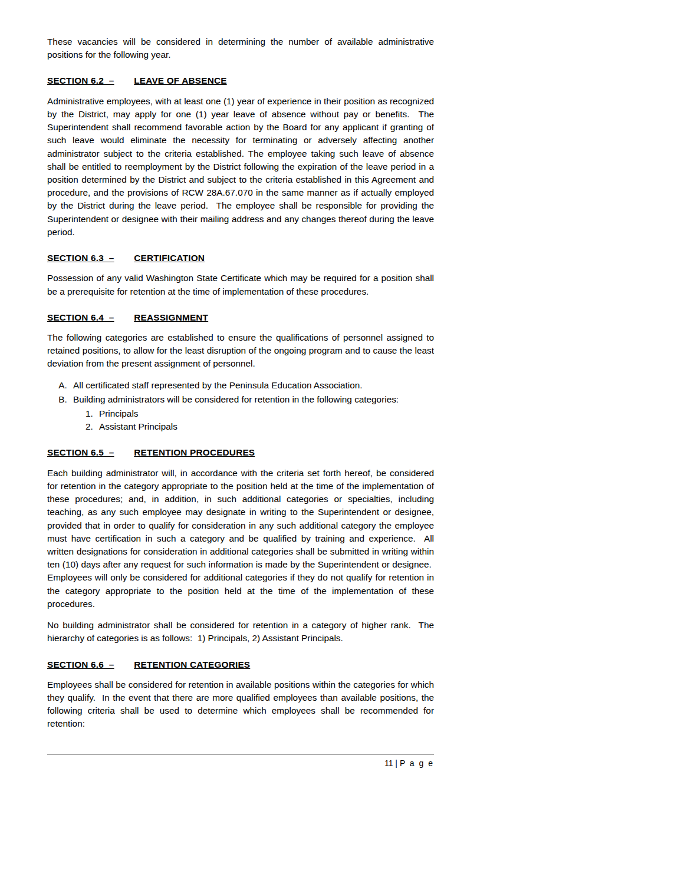These vacancies will be considered in determining the number of available administrative positions for the following year.
SECTION 6.2 – LEAVE OF ABSENCE
Administrative employees, with at least one (1) year of experience in their position as recognized by the District, may apply for one (1) year leave of absence without pay or benefits. The Superintendent shall recommend favorable action by the Board for any applicant if granting of such leave would eliminate the necessity for terminating or adversely affecting another administrator subject to the criteria established. The employee taking such leave of absence shall be entitled to reemployment by the District following the expiration of the leave period in a position determined by the District and subject to the criteria established in this Agreement and procedure, and the provisions of RCW 28A.67.070 in the same manner as if actually employed by the District during the leave period. The employee shall be responsible for providing the Superintendent or designee with their mailing address and any changes thereof during the leave period.
SECTION 6.3 – CERTIFICATION
Possession of any valid Washington State Certificate which may be required for a position shall be a prerequisite for retention at the time of implementation of these procedures.
SECTION 6.4 – REASSIGNMENT
The following categories are established to ensure the qualifications of personnel assigned to retained positions, to allow for the least disruption of the ongoing program and to cause the least deviation from the present assignment of personnel.
All certificated staff represented by the Peninsula Education Association.
Building administrators will be considered for retention in the following categories:
Principals
Assistant Principals
SECTION 6.5 – RETENTION PROCEDURES
Each building administrator will, in accordance with the criteria set forth hereof, be considered for retention in the category appropriate to the position held at the time of the implementation of these procedures; and, in addition, in such additional categories or specialties, including teaching, as any such employee may designate in writing to the Superintendent or designee, provided that in order to qualify for consideration in any such additional category the employee must have certification in such a category and be qualified by training and experience. All written designations for consideration in additional categories shall be submitted in writing within ten (10) days after any request for such information is made by the Superintendent or designee. Employees will only be considered for additional categories if they do not qualify for retention in the category appropriate to the position held at the time of the implementation of these procedures.
No building administrator shall be considered for retention in a category of higher rank. The hierarchy of categories is as follows: 1) Principals, 2) Assistant Principals.
SECTION 6.6 – RETENTION CATEGORIES
Employees shall be considered for retention in available positions within the categories for which they qualify. In the event that there are more qualified employees than available positions, the following criteria shall be used to determine which employees shall be recommended for retention:
11 | P a g e